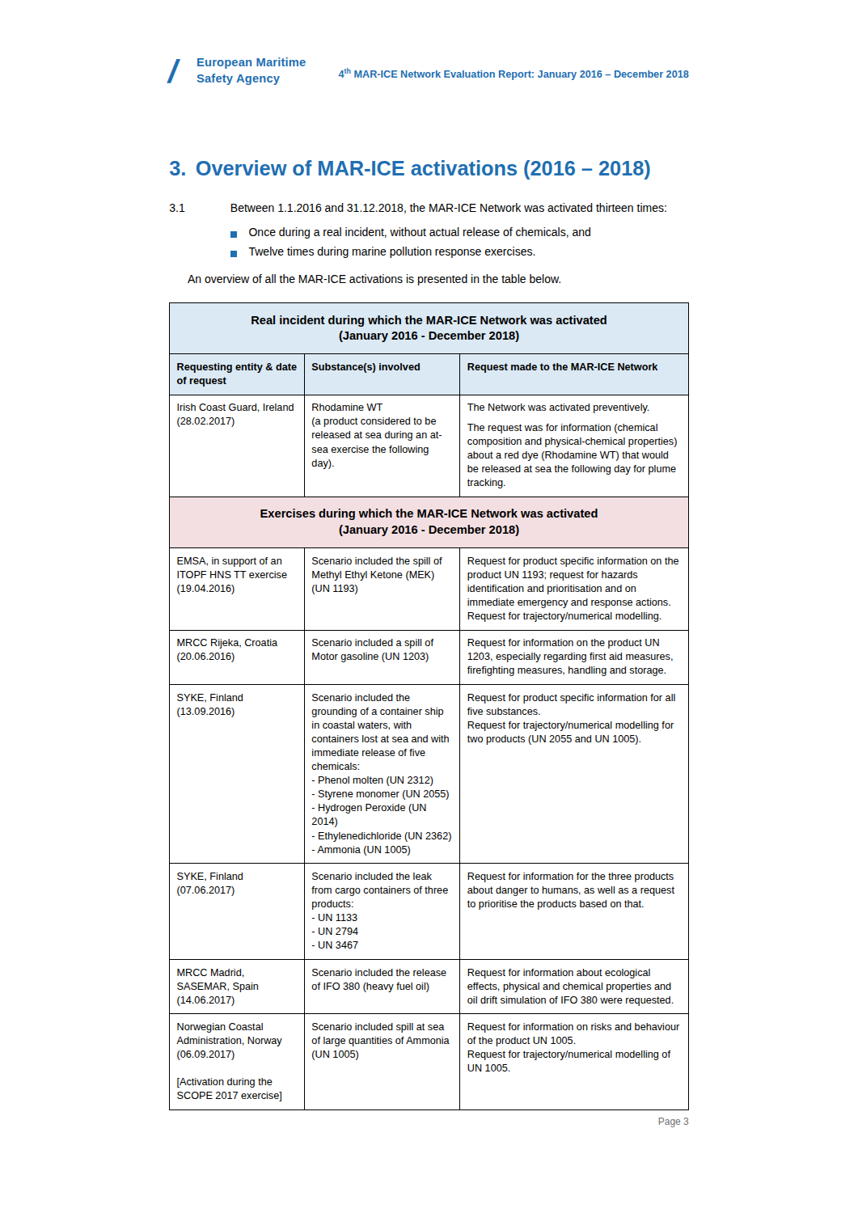/ European Maritime Safety Agency
4th MAR-ICE Network Evaluation Report: January 2016 – December 2018
3. Overview of MAR-ICE activations (2016 – 2018)
3.1
Between 1.1.2016 and 31.12.2018, the MAR-ICE Network was activated thirteen times:
Once during a real incident, without actual release of chemicals, and
Twelve times during marine pollution response exercises.
An overview of all the MAR-ICE activations is presented in the table below.
| Real incident during which the MAR-ICE Network was activated (January 2016 - December 2018) |
| Requesting entity & date of request | Substance(s) involved | Request made to the MAR-ICE Network |
| Irish Coast Guard, Ireland (28.02.2017) | Rhodamine WT (a product considered to be released at sea during an at-sea exercise the following day). | The Network was activated preventively. The request was for information (chemical composition and physical-chemical properties) about a red dye (Rhodamine WT) that would be released at sea the following day for plume tracking. |
| Exercises during which the MAR-ICE Network was activated (January 2016 - December 2018) |
| EMSA, in support of an ITOPF HNS TT exercise (19.04.2016) | Scenario included the spill of Methyl Ethyl Ketone (MEK) (UN 1193) | Request for product specific information on the product UN 1193; request for hazards identification and prioritisation and on immediate emergency and response actions. Request for trajectory/numerical modelling. |
| MRCC Rijeka, Croatia (20.06.2016) | Scenario included a spill of Motor gasoline (UN 1203) | Request for information on the product UN 1203, especially regarding first aid measures, firefighting measures, handling and storage. |
| SYKE, Finland (13.09.2016) | Scenario included the grounding of a container ship in coastal waters, with containers lost at sea and with immediate release of five chemicals: - Phenol molten (UN 2312) - Styrene monomer (UN 2055) - Hydrogen Peroxide (UN 2014) - Ethylenedichloride (UN 2362) - Ammonia (UN 1005) | Request for product specific information for all five substances. Request for trajectory/numerical modelling for two products (UN 2055 and UN 1005). |
| SYKE, Finland (07.06.2017) | Scenario included the leak from cargo containers of three products: - UN 1133 - UN 2794 - UN 3467 | Request for information for the three products about danger to humans, as well as a request to prioritise the products based on that. |
| MRCC Madrid, SASEMAR, Spain (14.06.2017) | Scenario included the release of IFO 380 (heavy fuel oil) | Request for information about ecological effects, physical and chemical properties and oil drift simulation of IFO 380 were requested. |
| Norwegian Coastal Administration, Norway (06.09.2017) [Activation during the SCOPE 2017 exercise] | Scenario included spill at sea of large quantities of Ammonia (UN 1005) | Request for information on risks and behaviour of the product UN 1005. Request for trajectory/numerical modelling of UN 1005. |
Page 3